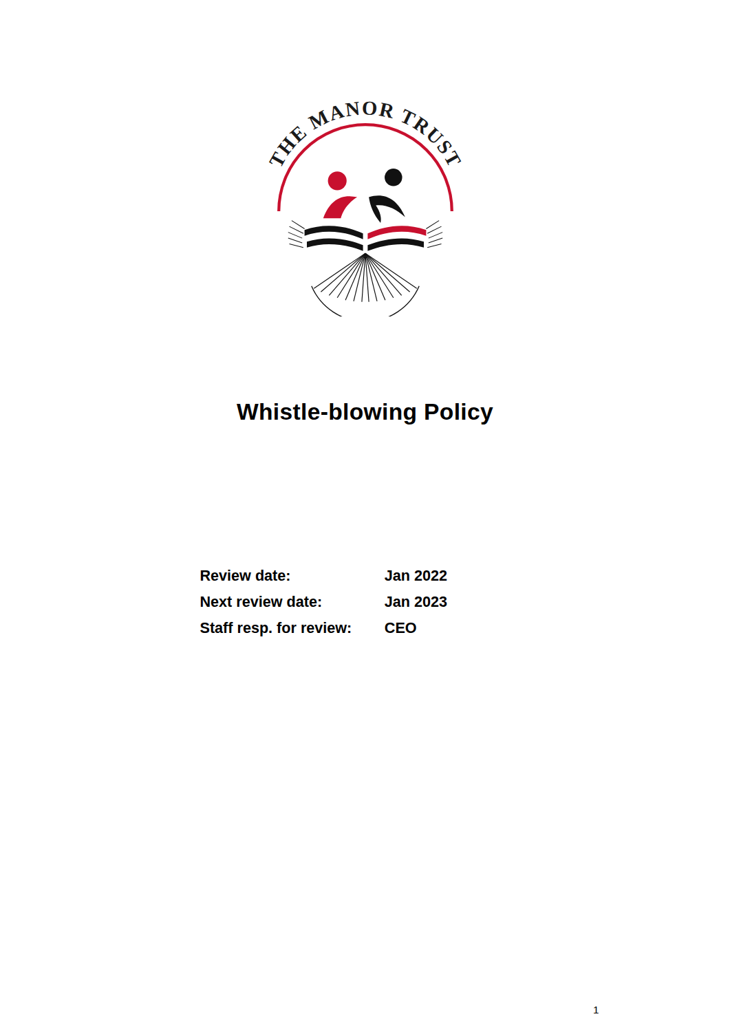THE MANOR TRUST
Whistle-blowing Policy
| Review date: | Jan 2022 |
| Next review date: | Jan 2023 |
| Staff resp. for review: | CEO |
1